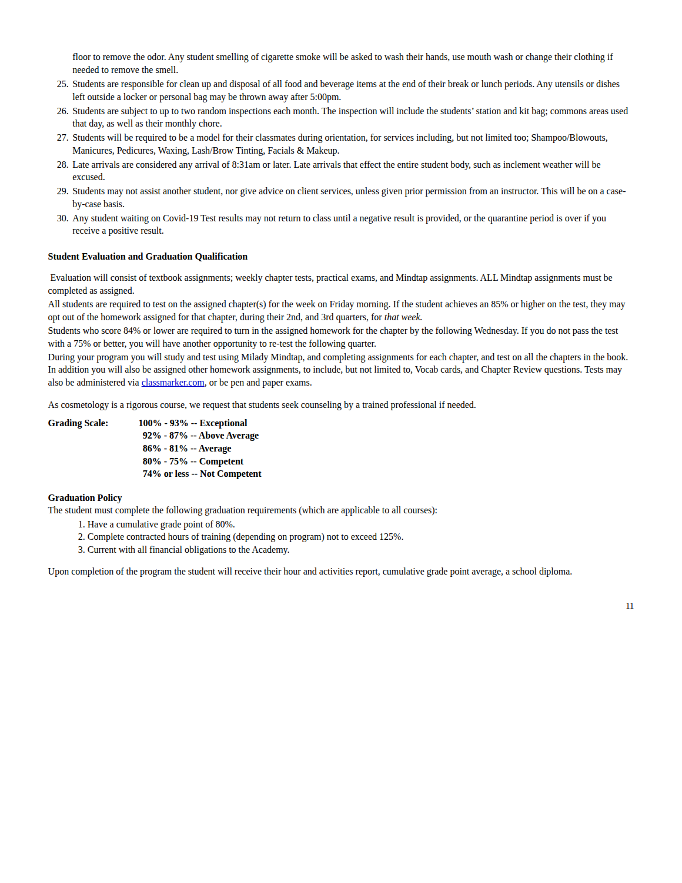floor to remove the odor. Any student smelling of cigarette smoke will be asked to wash their hands, use mouth wash or change their clothing if needed to remove the smell.
25. Students are responsible for clean up and disposal of all food and beverage items at the end of their break or lunch periods. Any utensils or dishes left outside a locker or personal bag may be thrown away after 5:00pm.
26. Students are subject to up to two random inspections each month. The inspection will include the students’ station and kit bag; commons areas used that day, as well as their monthly chore.
27. Students will be required to be a model for their classmates during orientation, for services including, but not limited too; Shampoo/Blowouts, Manicures, Pedicures, Waxing, Lash/Brow Tinting, Facials & Makeup.
28. Late arrivals are considered any arrival of 8:31am or later. Late arrivals that effect the entire student body, such as inclement weather will be excused.
29. Students may not assist another student, nor give advice on client services, unless given prior permission from an instructor. This will be on a case-by-case basis.
30. Any student waiting on Covid-19 Test results may not return to class until a negative result is provided, or the quarantine period is over if you receive a positive result.
Student Evaluation and Graduation Qualification
Evaluation will consist of textbook assignments; weekly chapter tests, practical exams, and Mindtap assignments. ALL Mindtap assignments must be completed as assigned.
All students are required to test on the assigned chapter(s) for the week on Friday morning. If the student achieves an 85% or higher on the test, they may opt out of the homework assigned for that chapter, during their 2nd, and 3rd quarters, for that week.
Students who score 84% or lower are required to turn in the assigned homework for the chapter by the following Wednesday. If you do not pass the test with a 75% or better, you will have another opportunity to re-test the following quarter.
During your program you will study and test using Milady Mindtap, and completing assignments for each chapter, and test on all the chapters in the book. In addition you will also be assigned other homework assignments, to include, but not limited to, Vocab cards, and Chapter Review questions. Tests may also be administered via classmarker.com, or be pen and paper exams.
As cosmetology is a rigorous course, we request that students seek counseling by a trained professional if needed.
| Grading Scale: | 100% - 93% -- Exceptional 92% - 87% -- Above Average 86% - 81% -- Average 80% - 75% -- Competent 74% or less -- Not Competent |
Graduation Policy
The student must complete the following graduation requirements (which are applicable to all courses):
1. Have a cumulative grade point of 80%.
2. Complete contracted hours of training (depending on program) not to exceed 125%.
3. Current with all financial obligations to the Academy.
Upon completion of the program the student will receive their hour and activities report, cumulative grade point average, a school diploma.
11